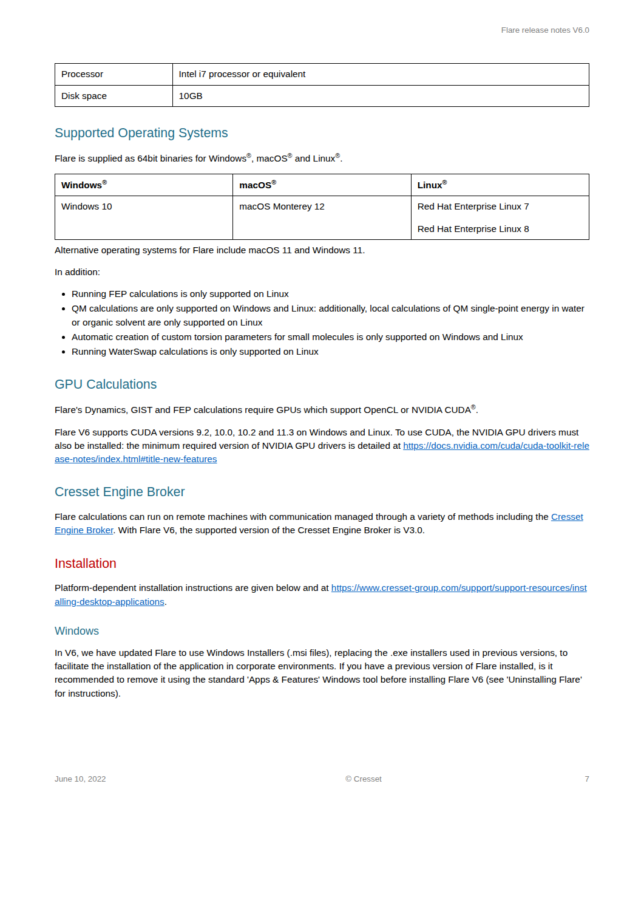Flare release notes V6.0
| Processor | Intel i7 processor or equivalent |
| Disk space | 10GB |
Supported Operating Systems
Flare is supplied as 64bit binaries for Windows®, macOS® and Linux®.
| Windows ® | macOS ® | Linux ® |
| --- | --- | --- |
| Windows 10 | macOS Monterey 12 | Red Hat Enterprise Linux 7 Red Hat Enterprise Linux 8 |
Alternative operating systems for Flare include macOS 11 and Windows 11.
In addition:
Running FEP calculations is only supported on Linux
QM calculations are only supported on Windows and Linux: additionally, local calculations of QM single-point energy in water or organic solvent are only supported on Linux
Automatic creation of custom torsion parameters for small molecules is only supported on Windows and Linux
Running WaterSwap calculations is only supported on Linux
GPU Calculations
Flare's Dynamics, GIST and FEP calculations require GPUs which support OpenCL or NVIDIA CUDA®.
Flare V6 supports CUDA versions 9.2, 10.0, 10.2 and 11.3 on Windows and Linux. To use CUDA, the NVIDIA GPU drivers must also be installed: the minimum required version of NVIDIA GPU drivers is detailed at https://docs.nvidia.com/cuda/cuda-toolkit-release-notes/index.html#title-new-features
Cresset Engine Broker
Flare calculations can run on remote machines with communication managed through a variety of methods including the Cresset Engine Broker. With Flare V6, the supported version of the Cresset Engine Broker is V3.0.
Installation
Platform-dependent installation instructions are given below and at https://www.cresset-group.com/support/support-resources/installing-desktop-applications.
Windows
In V6, we have updated Flare to use Windows Installers (.msi files), replacing the .exe installers used in previous versions, to facilitate the installation of the application in corporate environments. If you have a previous version of Flare installed, is it recommended to remove it using the standard 'Apps & Features' Windows tool before installing Flare V6 (see 'Uninstalling Flare' for instructions).
June 10, 2022 © Cresset 7